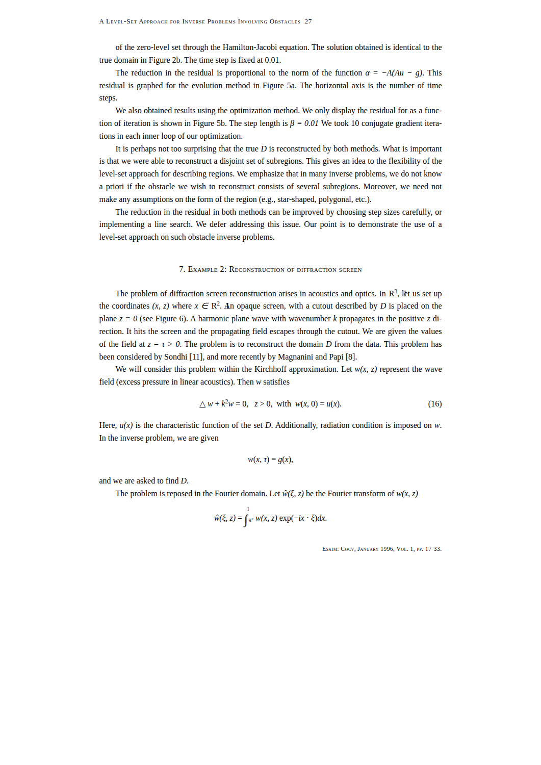A Level-Set Approach for Inverse Problems Involving Obstacles27
of the zero-level set through the Hamilton-Jacobi equation. The solution obtained is identical to the true domain in Figure 2b. The time step is fixed at 0.01.
The reduction in the residual is proportional to the norm of the function α = −A(Au − g). This residual is graphed for the evolution method in Figure 5a. The horizontal axis is the number of time steps.
We also obtained results using the optimization method. We only display the residual for as a function of iteration is shown in Figure 5b. The step length is β = 0.01 We took 10 conjugate gradient iterations in each inner loop of our optimization.
It is perhaps not too surprising that the true D is reconstructed by both methods. What is important is that we were able to reconstruct a disjoint set of subregions. This gives an idea to the flexibility of the level-set approach for describing regions. We emphasize that in many inverse problems, we do not know a priori if the obstacle we wish to reconstruct consists of several subregions. Moreover, we need not make any assumptions on the form of the region (e.g., star-shaped, polygonal, etc.).
The reduction in the residual in both methods can be improved by choosing step sizes carefully, or implementing a line search. We defer addressing this issue. Our point is to demonstrate the use of a level-set approach on such obstacle inverse problems.
7. Example 2: Reconstruction of diffraction screen
The problem of diffraction screen reconstruction arises in acoustics and optics. In R3, let us set up the coordinates (x, z) where x ∈ R2. An opaque screen, with a cutout described by D is placed on the plane z = 0 (see Figure 6). A harmonic plane wave with wavenumber k propagates in the positive z direction. It hits the screen and the propagating field escapes through the cutout. We are given the values of the field at z = τ > 0. The problem is to reconstruct the domain D from the data. This problem has been considered by Sondhi [11], and more recently by Magnanini and Papi [8].
We will consider this problem within the Kirchhoff approximation. Let w(x, z) represent the wave field (excess pressure in linear acoustics). Then w satisfies
△ w + k2w = 0, z > 0, with w(x, 0) = u(x). (16)
Here, u(x) is the characteristic function of the set D. Additionally, radiation condition is imposed on w. In the inverse problem, we are given
w(x, τ) = g(x),
and we are asked to find D.
The problem is reposed in the Fourier domain. Let ŵ(ξ, z) be the Fourier transform of w(x, z)
ŵ(ξ, z) = ∫R2 w(x, z) exp(−ix · ξ)dx.
Esaim: Cocv, January 1996, Vol. 1, pp. 17-33.